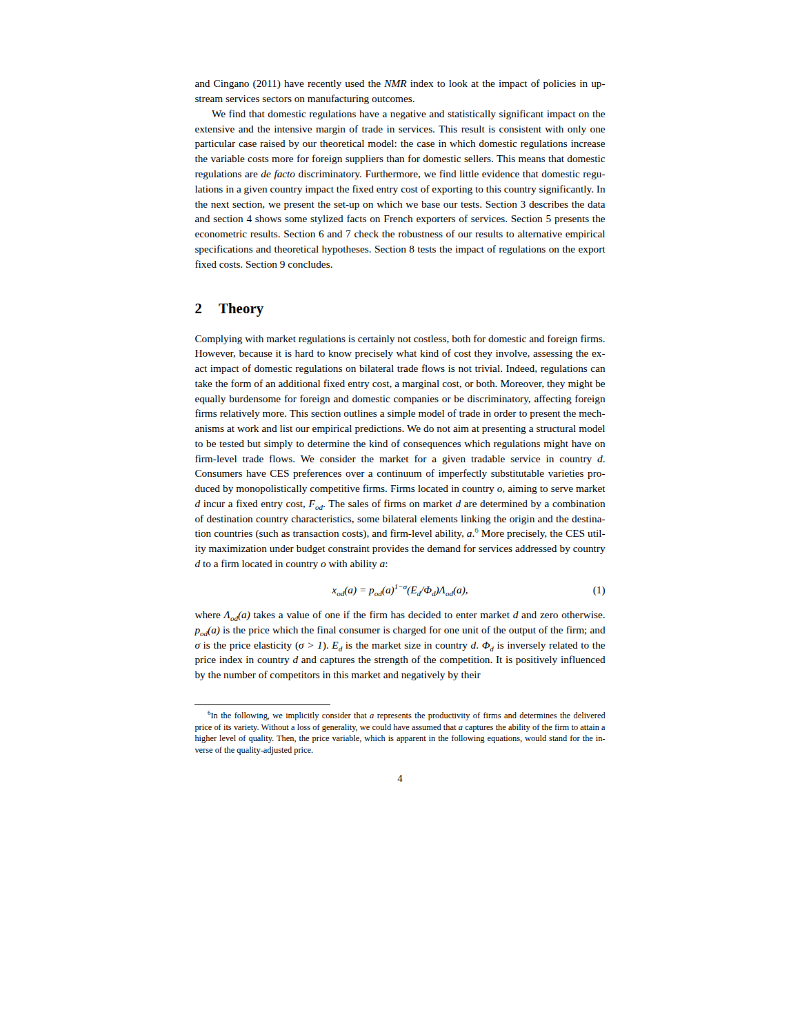and Cingano (2011) have recently used the NMR index to look at the impact of policies in upstream services sectors on manufacturing outcomes.
We find that domestic regulations have a negative and statistically significant impact on the extensive and the intensive margin of trade in services. This result is consistent with only one particular case raised by our theoretical model: the case in which domestic regulations increase the variable costs more for foreign suppliers than for domestic sellers. This means that domestic regulations are de facto discriminatory. Furthermore, we find little evidence that domestic regulations in a given country impact the fixed entry cost of exporting to this country significantly. In the next section, we present the set-up on which we base our tests. Section 3 describes the data and section 4 shows some stylized facts on French exporters of services. Section 5 presents the econometric results. Section 6 and 7 check the robustness of our results to alternative empirical specifications and theoretical hypotheses. Section 8 tests the impact of regulations on the export fixed costs. Section 9 concludes.
2 Theory
Complying with market regulations is certainly not costless, both for domestic and foreign firms. However, because it is hard to know precisely what kind of cost they involve, assessing the exact impact of domestic regulations on bilateral trade flows is not trivial. Indeed, regulations can take the form of an additional fixed entry cost, a marginal cost, or both. Moreover, they might be equally burdensome for foreign and domestic companies or be discriminatory, affecting foreign firms relatively more. This section outlines a simple model of trade in order to present the mechanisms at work and list our empirical predictions. We do not aim at presenting a structural model to be tested but simply to determine the kind of consequences which regulations might have on firm-level trade flows. We consider the market for a given tradable service in country d. Consumers have CES preferences over a continuum of imperfectly substitutable varieties produced by monopolistically competitive firms. Firms located in country o, aiming to serve market d incur a fixed entry cost, Fod. The sales of firms on market d are determined by a combination of destination country characteristics, some bilateral elements linking the origin and the destination countries (such as transaction costs), and firm-level ability, a.6 More precisely, the CES utility maximization under budget constraint provides the demand for services addressed by country d to a firm located in country o with ability a:
xod(a) = pod(a)1−σ(Ed/Φd)Λod(a), (1)
where Λod(a) takes a value of one if the firm has decided to enter market d and zero otherwise. pod(a) is the price which the final consumer is charged for one unit of the output of the firm; and σ is the price elasticity (σ > 1). Ed is the market size in country d. Φd is inversely related to the price index in country d and captures the strength of the competition. It is positively influenced by the number of competitors in this market and negatively by their
6 In the following, we implicitly consider that a represents the productivity of firms and determines the delivered price of its variety. Without a loss of generality, we could have assumed that a captures the ability of the firm to attain a higher level of quality. Then, the price variable, which is apparent in the following equations, would stand for the inverse of the quality-adjusted price.
4